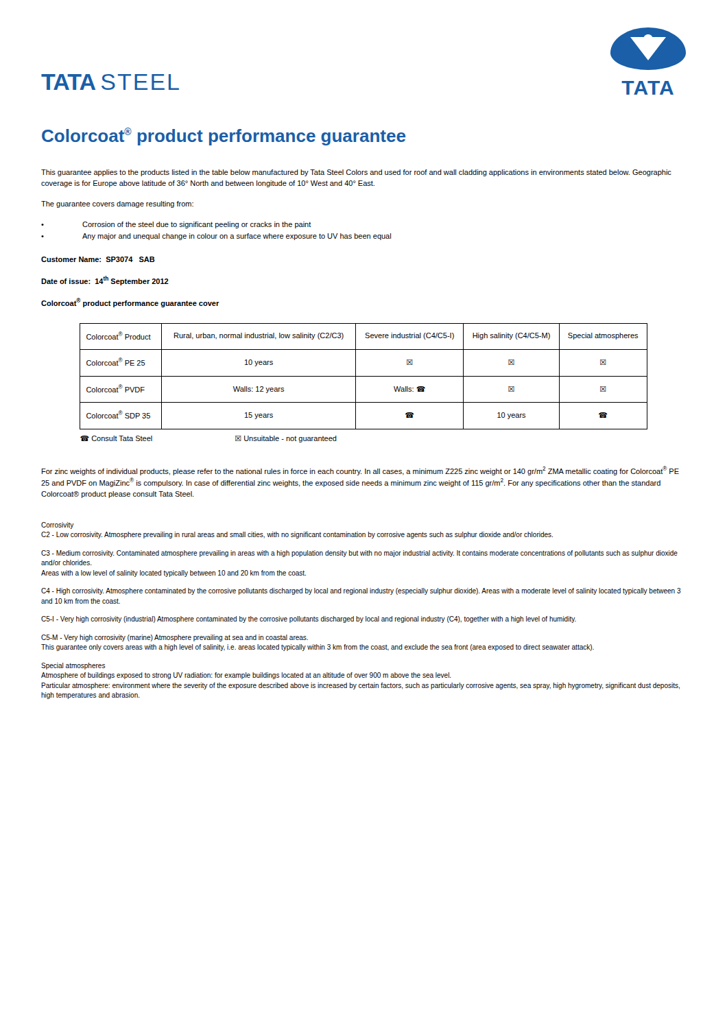TATA STEEL
TATA
Colorcoat® product performance guarantee
This guarantee applies to the products listed in the table below manufactured by Tata Steel Colors and used for roof and wall cladding applications in environments stated below. Geographic coverage is for Europe above latitude of 36° North and between longitude of 10° West and 40° East.
The guarantee covers damage resulting from:
•Corrosion of the steel due to significant peeling or cracks in the paint
•Any major and unequal change in colour on a surface where exposure to UV has been equal
Customer Name: SP3074 SAB
Date of issue: 14th September 2012
Colorcoat® product performance guarantee cover
| Colorcoat ® Product | Rural, urban, normal industrial, low salinity (C2/C3) | Severe industrial (C4/C5-I) | High salinity (C4/C5-M) | Special atmospheres |
| --- | --- | --- | --- | --- |
| Colorcoat ® PE 25 | 10 years | ☒ | ☒ | ☒ |
| Colorcoat ® PVDF | Walls: 12 years | Walls: ☎ | ☒ | ☒ |
| Colorcoat ® SDP 35 | 15 years | ☎ | 10 years | ☎ |
☎ Consult Tata Steel
☒ Unsuitable - not guaranteed
For zinc weights of individual products, please refer to the national rules in force in each country. In all cases, a minimum Z225 zinc weight or 140 gr/m2 ZMA metallic coating for Colorcoat® PE 25 and PVDF on MagiZinc® is compulsory. In case of differential zinc weights, the exposed side needs a minimum zinc weight of 115 gr/m2. For any specifications other than the standard Colorcoat® product please consult Tata Steel.
Corrosivity
C2 - Low corrosivity. Atmosphere prevailing in rural areas and small cities, with no significant contamination by corrosive agents such as sulphur dioxide and/or chlorides.
C3 - Medium corrosivity. Contaminated atmosphere prevailing in areas with a high population density but with no major industrial activity. It contains moderate concentrations of pollutants such as sulphur dioxide and/or chlorides.
Areas with a low level of salinity located typically between 10 and 20 km from the coast.
C4 - High corrosivity. Atmosphere contaminated by the corrosive pollutants discharged by local and regional industry (especially sulphur dioxide). Areas with a moderate level of salinity located typically between 3 and 10 km from the coast.
C5-I - Very high corrosivity (industrial) Atmosphere contaminated by the corrosive pollutants discharged by local and regional industry (C4), together with a high level of humidity.
C5-M - Very high corrosivity (marine) Atmosphere prevailing at sea and in coastal areas.
This guarantee only covers areas with a high level of salinity, i.e. areas located typically within 3 km from the coast, and exclude the sea front (area exposed to direct seawater attack).
Special atmospheres
Atmosphere of buildings exposed to strong UV radiation: for example buildings located at an altitude of over 900 m above the sea level.
Particular atmosphere: environment where the severity of the exposure described above is increased by certain factors, such as particularly corrosive agents, sea spray, high hygrometry, significant dust deposits, high temperatures and abrasion.